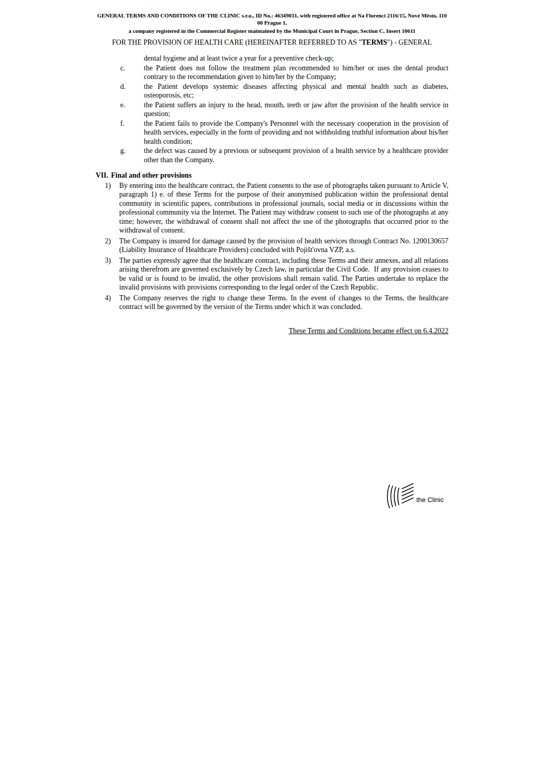GENERAL TERMS AND CONDITIONS OF THE CLINIC s.r.o., ID No.: 46349031, with registered office at Na Florenci 2116/15, Nové Město, 110 00 Prague 1,
a company registered in the Commercial Register maintained by the Municipal Court in Prague, Section C, Insert 10611
FOR THE PROVISION OF HEALTH CARE (HEREINAFTER REFERRED TO AS "TERMS") - GENERAL
dental hygiene and at least twice a year for a preventive check-up;
| | c. | the Patient does not follow the treatment plan recommended to him/her or uses the dental product contrary to the recommendation given to him/her by the Company; |
| | d. | the Patient develops systemic diseases affecting physical and mental health such as diabetes, osteoporosis, etc; |
| | e. | the Patient suffers an injury to the head, mouth, teeth or jaw after the provision of the health service in question; |
| | f. | the Patient fails to provide the Company's Personnel with the necessary cooperation in the provision of health services, especially in the form of providing and not withholding truthful information about his/her health condition; |
| | g. | the defect was caused by a previous or subsequent provision of a health service by a healthcare provider other than the Company. |
VII. Final and other provisions
| | 1) | By entering into the healthcare contract, the Patient consents to the use of photographs taken pursuant to Article V, paragraph 1) e. of these Terms for the purpose of their anonymised publication within the professional dental community in scientific papers, contributions in professional journals, social media or in discussions within the professional community via the Internet. The Patient may withdraw consent to such use of the photographs at any time; however, the withdrawal of consent shall not affect the use of the photographs that occurred prior to the withdrawal of consent. |
| | 2) | The Company is insured for damage caused by the provision of health services through Contract No. 1200130657 (Liability Insurance of Healthcare Providers) concluded with Pojišt'ovna VZP, a.s. |
| | 3) | The parties expressly agree that the healthcare contract, including these Terms and their annexes, and all relations arising therefrom are governed exclusively by Czech law, in particular the Civil Code. If any provision ceases to be valid or is found to be invalid, the other provisions shall remain valid. The Parties undertake to replace the invalid provisions with provisions corresponding to the legal order of the Czech Republic. |
| | 4) | The Company reserves the right to change these Terms. In the event of changes to the Terms, the healthcare contract will be governed by the version of the Terms under which it was concluded. |
These Terms and Conditions became effect on 6.4.2022
the Clinic